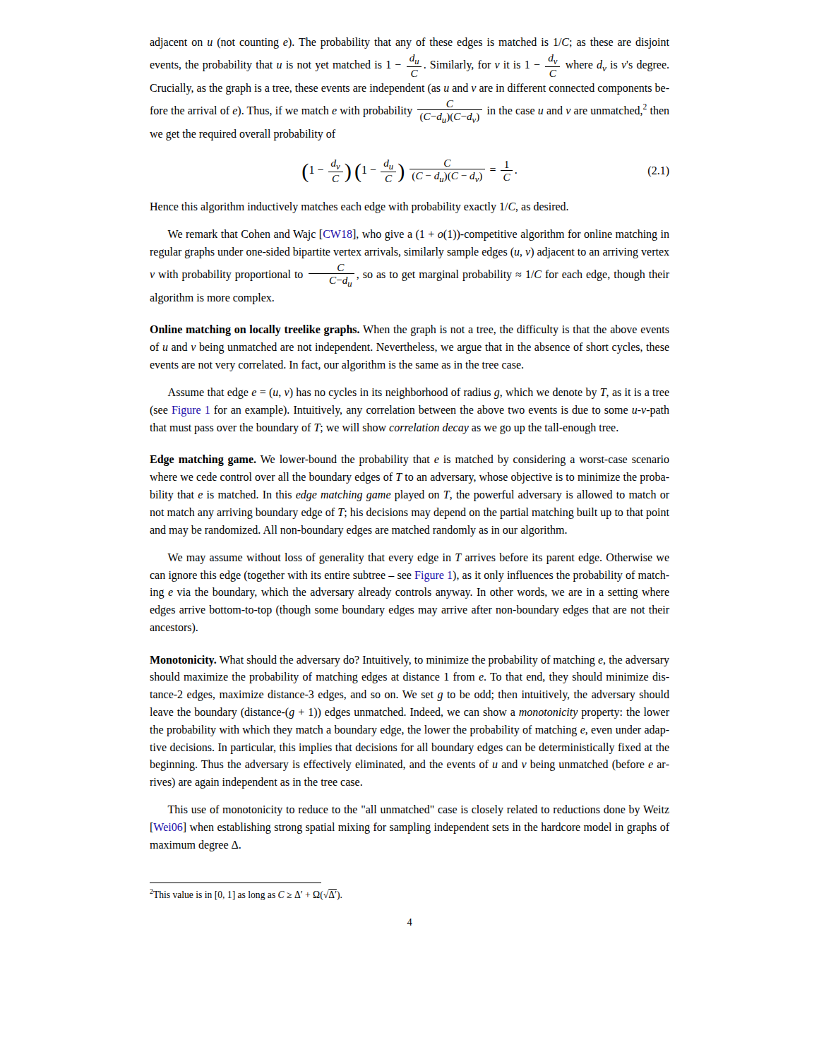adjacent on u (not counting e). The probability that any of these edges is matched is 1/C; as these are disjoint events, the probability that u is not yet matched is 1 − du C. Similarly, for v it is 1 − dv C where dv is v's degree. Crucially, as the graph is a tree, these events are independent (as u and v are in different connected components before the arrival of e). Thus, if we match e with probability C(C−du)(C−dv) in the case u and v are unmatched,2 then we get the required overall probability of
(1 − dv C) (1 − du C) C(C − du)(C − dv) = 1 C. (2.1)
Hence this algorithm inductively matches each edge with probability exactly 1/C, as desired.
We remark that Cohen and Wajc [CW18], who give a (1 + o(1))-competitive algorithm for online matching in regular graphs under one-sided bipartite vertex arrivals, similarly sample edges (u, v) adjacent to an arriving vertex v with probability proportional to CC−du, so as to get marginal probability ≈ 1/C for each edge, though their algorithm is more complex.
Online matching on locally treelike graphs.
When the graph is not a tree, the difficulty is that the above events of u and v being unmatched are not independent. Nevertheless, we argue that in the absence of short cycles, these events are not very correlated. In fact, our algorithm is the same as in the tree case.
Assume that edge e = (u, v) has no cycles in its neighborhood of radius g, which we denote by T, as it is a tree (see Figure 1 for an example). Intuitively, any correlation between the above two events is due to some u-v-path that must pass over the boundary of T; we will show correlation decay as we go up the tall-enough tree.
Edge matching game.
We lower-bound the probability that e is matched by considering a worst-case scenario where we cede control over all the boundary edges of T to an adversary, whose objective is to minimize the probability that e is matched. In this edge matching game played on T, the powerful adversary is allowed to match or not match any arriving boundary edge of T; his decisions may depend on the partial matching built up to that point and may be randomized. All non-boundary edges are matched randomly as in our algorithm.
We may assume without loss of generality that every edge in T arrives before its parent edge. Otherwise we can ignore this edge (together with its entire subtree – see Figure 1), as it only influences the probability of matching e via the boundary, which the adversary already controls anyway. In other words, we are in a setting where edges arrive bottom-to-top (though some boundary edges may arrive after non-boundary edges that are not their ancestors).
Monotonicity.
What should the adversary do? Intuitively, to minimize the probability of matching e, the adversary should maximize the probability of matching edges at distance 1 from e. To that end, they should minimize distance-2 edges, maximize distance-3 edges, and so on. We set g to be odd; then intuitively, the adversary should leave the boundary (distance-(g + 1)) edges unmatched. Indeed, we can show a monotonicity property: the lower the probability with which they match a boundary edge, the lower the probability of matching e, even under adaptive decisions. In particular, this implies that decisions for all boundary edges can be deterministically fixed at the beginning. Thus the adversary is effectively eliminated, and the events of u and v being unmatched (before e arrives) are again independent as in the tree case.
This use of monotonicity to reduce to the "all unmatched" case is closely related to reductions done by Weitz [Wei06] when establishing strong spatial mixing for sampling independent sets in the hardcore model in graphs of maximum degree Δ.
2This value is in [0, 1] as long as C ≥ Δ′ + Ω(√Δ′).
4